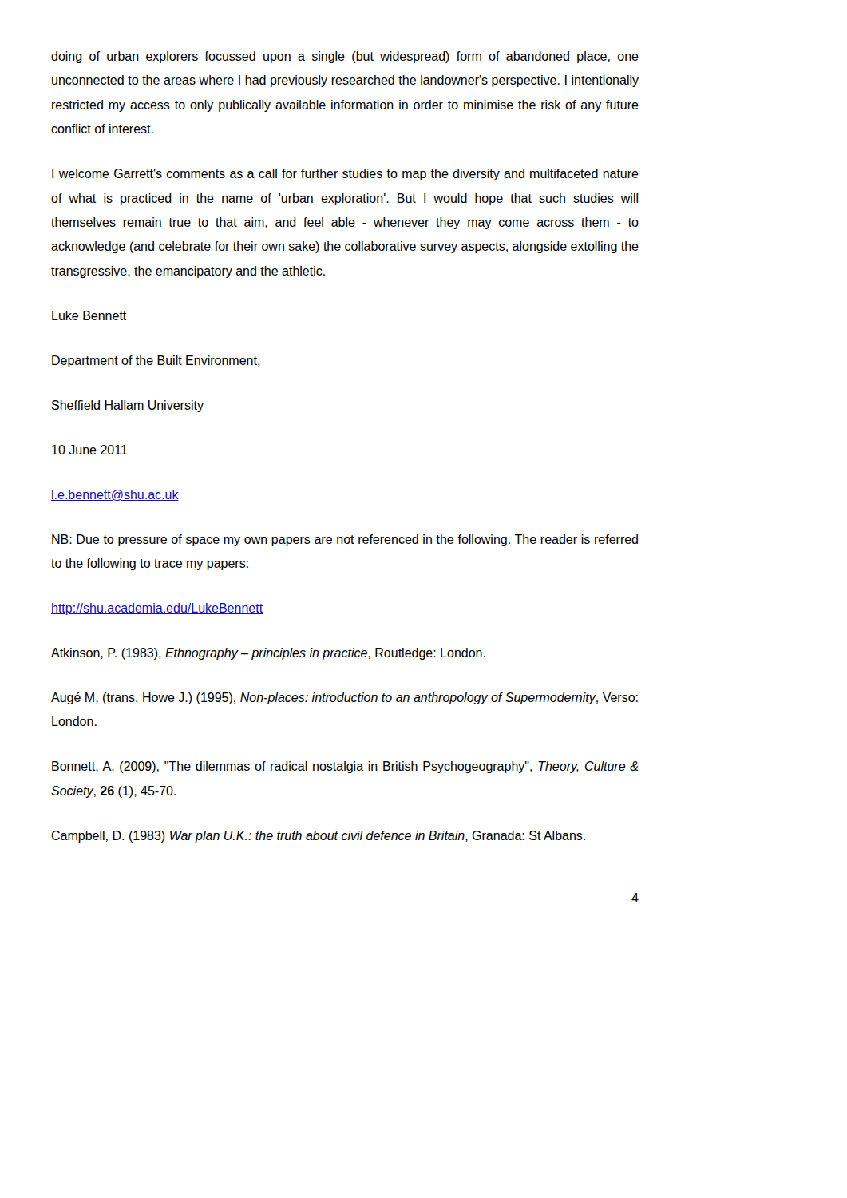doing of urban explorers focussed upon a single (but widespread) form of abandoned place, one unconnected to the areas where I had previously researched the landowner's perspective. I intentionally restricted my access to only publically available information in order to minimise the risk of any future conflict of interest.
I welcome Garrett's comments as a call for further studies to map the diversity and multifaceted nature of what is practiced in the name of 'urban exploration'. But I would hope that such studies will themselves remain true to that aim, and feel able - whenever they may come across them - to acknowledge (and celebrate for their own sake) the collaborative survey aspects, alongside extolling the transgressive, the emancipatory and the athletic.
Luke Bennett
Department of the Built Environment,
Sheffield Hallam University
10 June 2011
l.e.bennett@shu.ac.uk
NB: Due to pressure of space my own papers are not referenced in the following. The reader is referred to the following to trace my papers:
http://shu.academia.edu/LukeBennett
Atkinson, P. (1983), Ethnography – principles in practice, Routledge: London.
Augé M, (trans. Howe J.) (1995), Non-places: introduction to an anthropology of Supermodernity, Verso: London.
Bonnett, A. (2009), "The dilemmas of radical nostalgia in British Psychogeography", Theory, Culture & Society, 26 (1), 45-70.
Campbell, D. (1983) War plan U.K.: the truth about civil defence in Britain, Granada: St Albans.
4